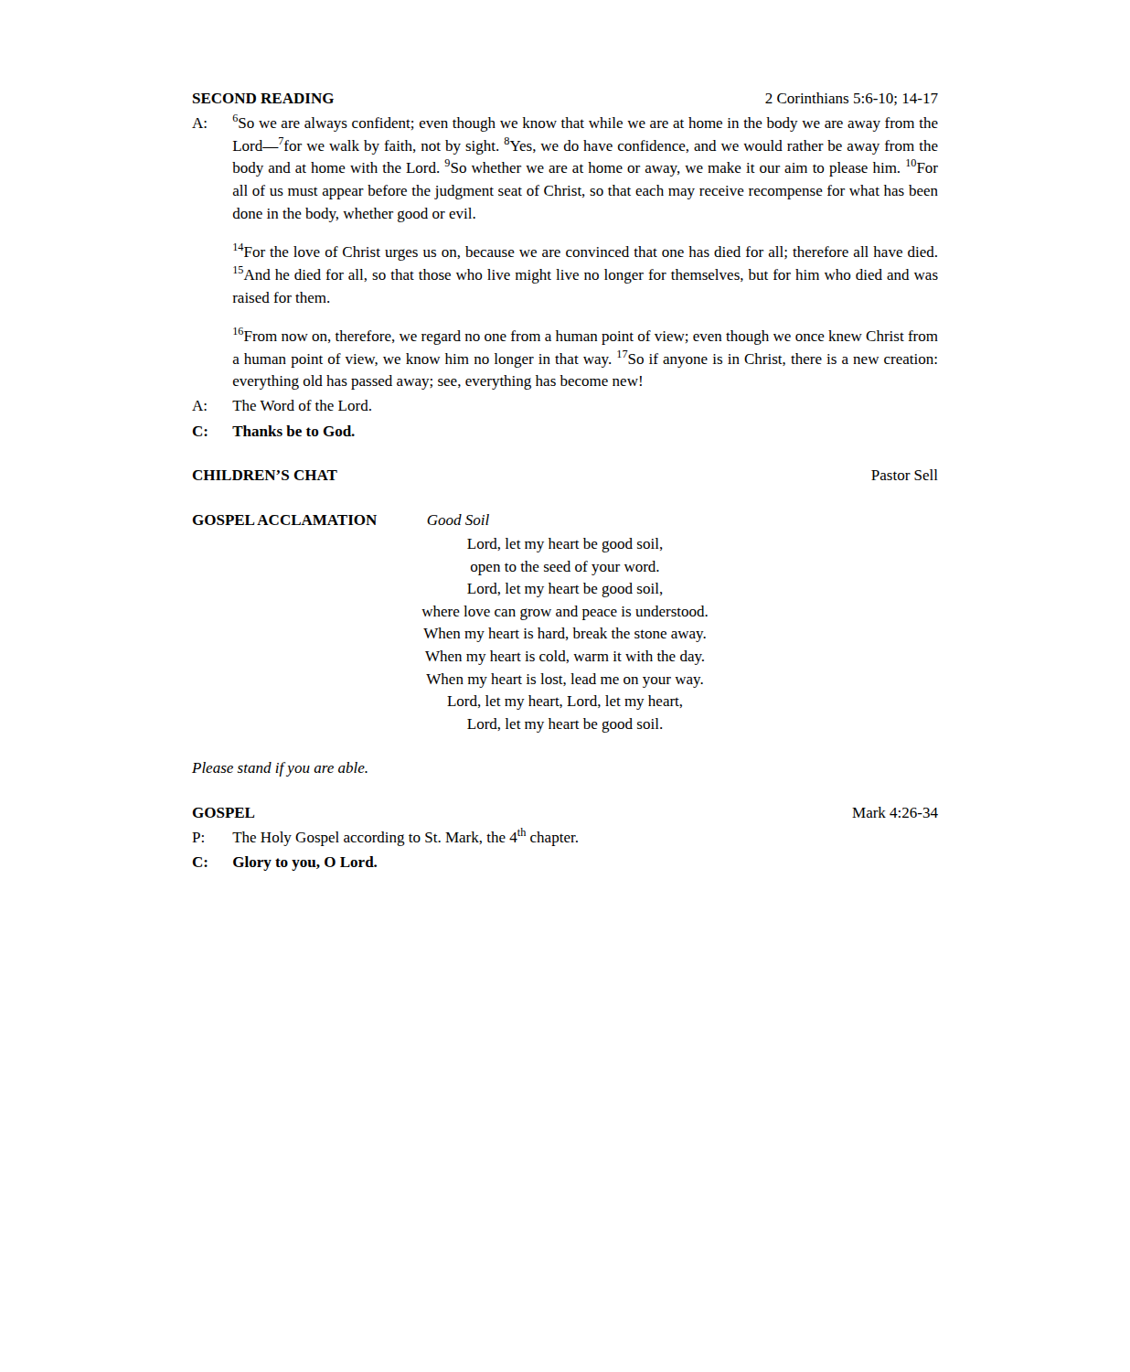Second Reading 2 Corinthians 5:6-10; 14-17
A:
6So we are always confident; even though we know that while we are at home in the body we are away from the Lord—7for we walk by faith, not by sight. 8Yes, we do have confidence, and we would rather be away from the body and at home with the Lord. 9So whether we are at home or away, we make it our aim to please him. 10For all of us must appear before the judgment seat of Christ, so that each may receive recompense for what has been done in the body, whether good or evil.
14For the love of Christ urges us on, because we are convinced that one has died for all; therefore all have died. 15And he died for all, so that those who live might live no longer for themselves, but for him who died and was raised for them.
16From now on, therefore, we regard no one from a human point of view; even though we once knew Christ from a human point of view, we know him no longer in that way. 17So if anyone is in Christ, there is a new creation: everything old has passed away; see, everything has become new!
A:
The Word of the Lord.
C:
Thanks be to God.
Children’s Chat Pastor Sell
Gospel Acclamation Good Soil
Lord, let my heart be good soil,
open to the seed of your word.
Lord, let my heart be good soil,
where love can grow and peace is understood.
When my heart is hard, break the stone away.
When my heart is cold, warm it with the day.
When my heart is lost, lead me on your way.
Lord, let my heart, Lord, let my heart,
Lord, let my heart be good soil.
Please stand if you are able.
Gospel Mark 4:26-34
P:
The Holy Gospel according to St. Mark, the 4th chapter.
C:
Glory to you, O Lord.